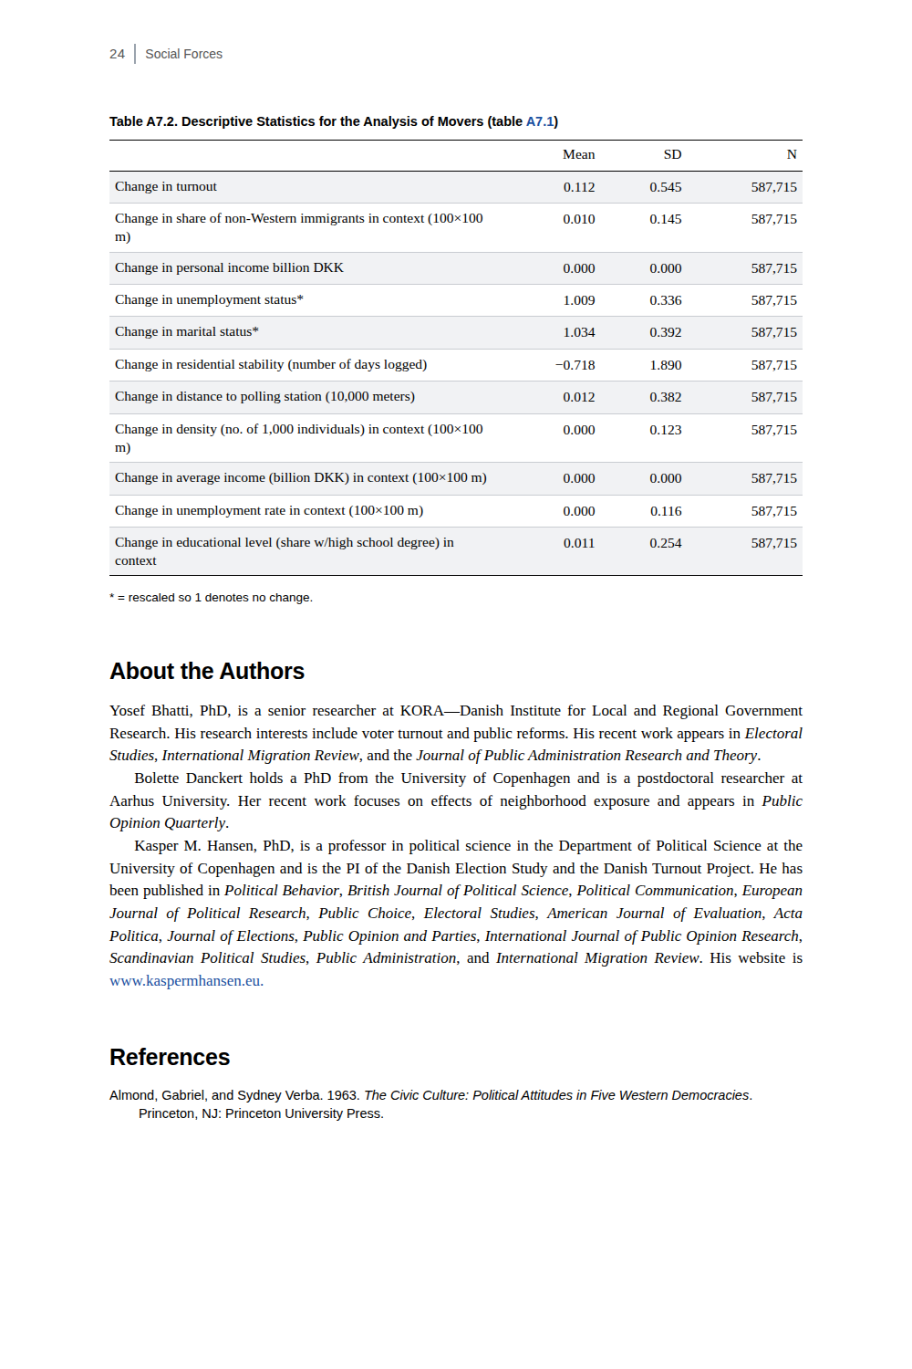24 Social Forces
Table A7.2. Descriptive Statistics for the Analysis of Movers (table A7.1)
| | Mean | SD | N |
| --- | --- | --- | --- |
| Change in turnout | 0.112 | 0.545 | 587,715 |
| Change in share of non-Western immigrants in context (100×100 m) | 0.010 | 0.145 | 587,715 |
| Change in personal income billion DKK | 0.000 | 0.000 | 587,715 |
| Change in unemployment status* | 1.009 | 0.336 | 587,715 |
| Change in marital status* | 1.034 | 0.392 | 587,715 |
| Change in residential stability (number of days logged) | −0.718 | 1.890 | 587,715 |
| Change in distance to polling station (10,000 meters) | 0.012 | 0.382 | 587,715 |
| Change in density (no. of 1,000 individuals) in context (100×100 m) | 0.000 | 0.123 | 587,715 |
| Change in average income (billion DKK) in context (100×100 m) | 0.000 | 0.000 | 587,715 |
| Change in unemployment rate in context (100×100 m) | 0.000 | 0.116 | 587,715 |
| Change in educational level (share w/high school degree) in context | 0.011 | 0.254 | 587,715 |
* = rescaled so 1 denotes no change.
About the Authors
Yosef Bhatti, PhD, is a senior researcher at KORA—Danish Institute for Local and Regional Government Research. His research interests include voter turnout and public reforms. His recent work appears in Electoral Studies, International Migration Review, and the Journal of Public Administration Research and Theory.
Bolette Danckert holds a PhD from the University of Copenhagen and is a postdoctoral researcher at Aarhus University. Her recent work focuses on effects of neighborhood exposure and appears in Public Opinion Quarterly.
Kasper M. Hansen, PhD, is a professor in political science in the Department of Political Science at the University of Copenhagen and is the PI of the Danish Election Study and the Danish Turnout Project. He has been published in Political Behavior, British Journal of Political Science, Political Communication, European Journal of Political Research, Public Choice, Electoral Studies, American Journal of Evaluation, Acta Politica, Journal of Elections, Public Opinion and Parties, International Journal of Public Opinion Research, Scandinavian Political Studies, Public Administration, and International Migration Review. His website is www.kaspermhansen.eu.
References
Almond, Gabriel, and Sydney Verba. 1963. The Civic Culture: Political Attitudes in Five Western Democracies. Princeton, NJ: Princeton University Press.